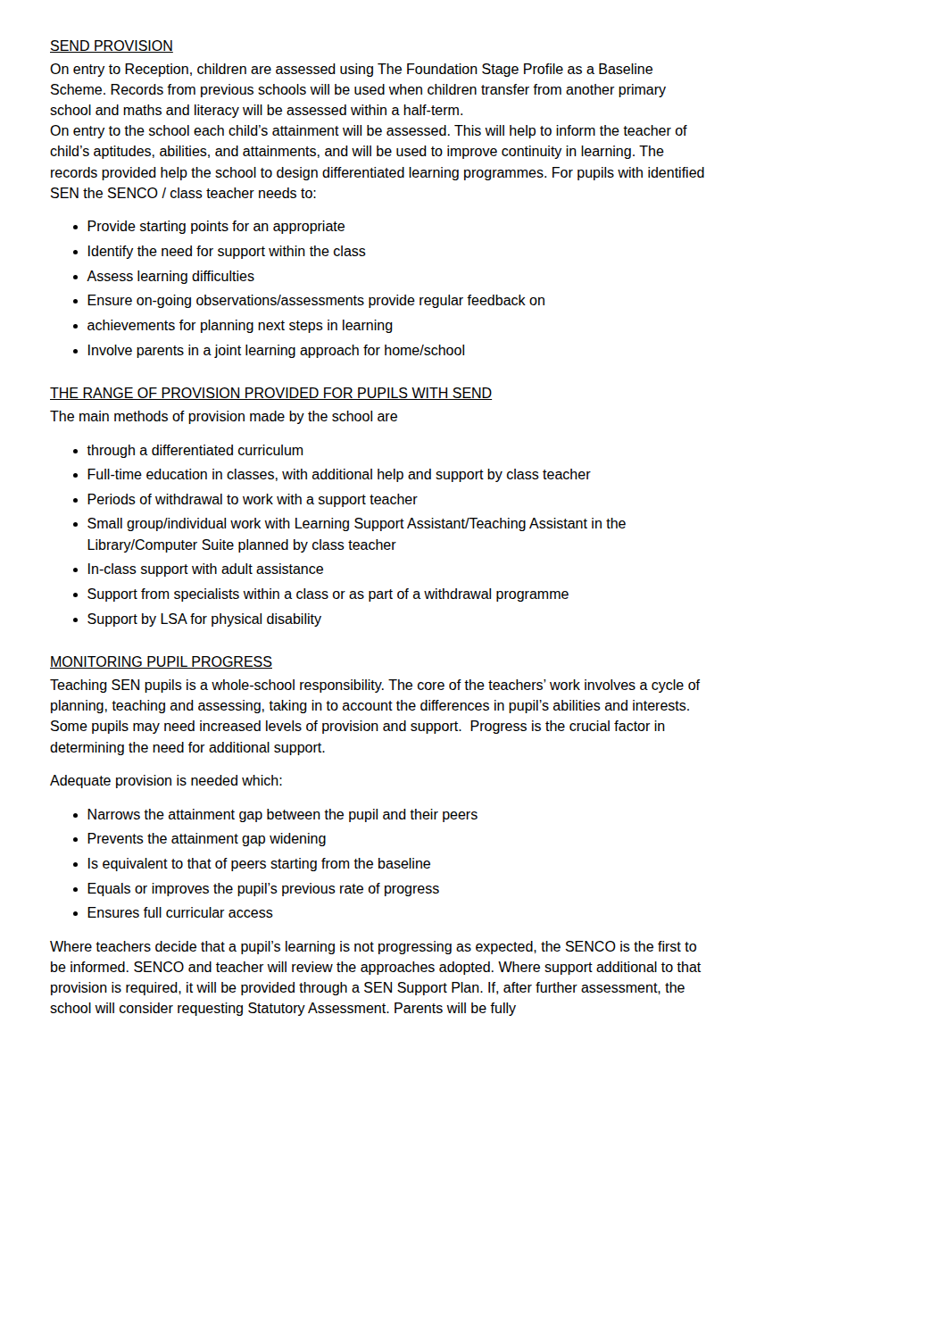SEND PROVISION
On entry to Reception, children are assessed using The Foundation Stage Profile as a Baseline Scheme. Records from previous schools will be used when children transfer from another primary school and maths and literacy will be assessed within a half-term.
On entry to the school each child’s attainment will be assessed. This will help to inform the teacher of child’s aptitudes, abilities, and attainments, and will be used to improve continuity in learning. The records provided help the school to design differentiated learning programmes. For pupils with identified SEN the SENCO / class teacher needs to:
Provide starting points for an appropriate
Identify the need for support within the class
Assess learning difficulties
Ensure on-going observations/assessments provide regular feedback on
achievements for planning next steps in learning
Involve parents in a joint learning approach for home/school
THE RANGE OF PROVISION PROVIDED FOR PUPILS WITH SEND
The main methods of provision made by the school are
through a differentiated curriculum
Full-time education in classes, with additional help and support by class teacher
Periods of withdrawal to work with a support teacher
Small group/individual work with Learning Support Assistant/Teaching Assistant in the Library/Computer Suite planned by class teacher
In-class support with adult assistance
Support from specialists within a class or as part of a withdrawal programme
Support by LSA for physical disability
MONITORING PUPIL PROGRESS
Teaching SEN pupils is a whole-school responsibility. The core of the teachers’ work involves a cycle of planning, teaching and assessing, taking in to account the differences in pupil’s abilities and interests. Some pupils may need increased levels of provision and support. Progress is the crucial factor in determining the need for additional support.
Adequate provision is needed which:
Narrows the attainment gap between the pupil and their peers
Prevents the attainment gap widening
Is equivalent to that of peers starting from the baseline
Equals or improves the pupil’s previous rate of progress
Ensures full curricular access
Where teachers decide that a pupil’s learning is not progressing as expected, the SENCO is the first to be informed. SENCO and teacher will review the approaches adopted. Where support additional to that provision is required, it will be provided through a SEN Support Plan. If, after further assessment, the school will consider requesting Statutory Assessment. Parents will be fully